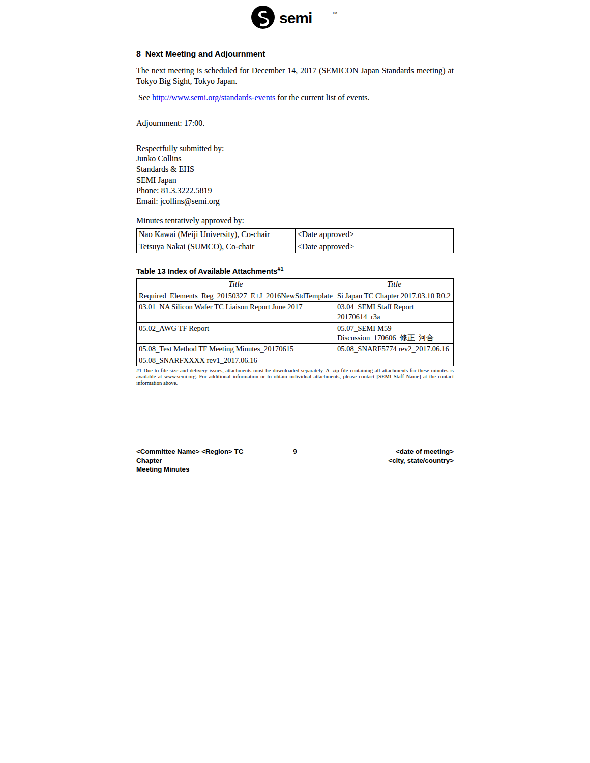semi TM
8 Next Meeting and Adjournment
The next meeting is scheduled for December 14, 2017 (SEMICON Japan Standards meeting) at Tokyo Big Sight, Tokyo Japan.
See http://www.semi.org/standards-events for the current list of events.
Adjournment: 17:00.
Respectfully submitted by:
Junko Collins
Standards & EHS
SEMI Japan
Phone: 81.3.3222.5819
Email: jcollins@semi.org
Minutes tentatively approved by:
| Nao Kawai (Meiji University), Co-chair | <Date approved> |
| Tetsuya Nakai (SUMCO), Co-chair | <Date approved> |
Table 13 Index of Available Attachments#1
| Title | Title |
| --- | --- |
| Required_Elements_Reg_20150327_E+J_2016NewStdTemplate | Si Japan TC Chapter 2017.03.10 R0.2 |
| 03.01_NA Silicon Wafer TC Liaison Report June 2017 | 03.04_SEMI Staff Report 20170614_r3a |
| 05.02_AWG TF Report | 05.07_SEMI M59 Discussion_170606 修正 河合 |
| 05.08_Test Method TF Meeting Minutes_20170615 | 05.08_SNARF5774 rev2_2017.06.16 |
| 05.08_SNARFXXXX rev1_2017.06.16 | |
#1 Due to file size and delivery issues, attachments must be downloaded separately. A .zip file containing all attachments for these minutes is available at www.semi.org. For additional information or to obtain individual attachments, please contact [SEMI Staff Name] at the contact information above.
| <Committee Name> <Region> TC Chapter Meeting Minutes | 9 | <date of meeting> <city, state/country> |